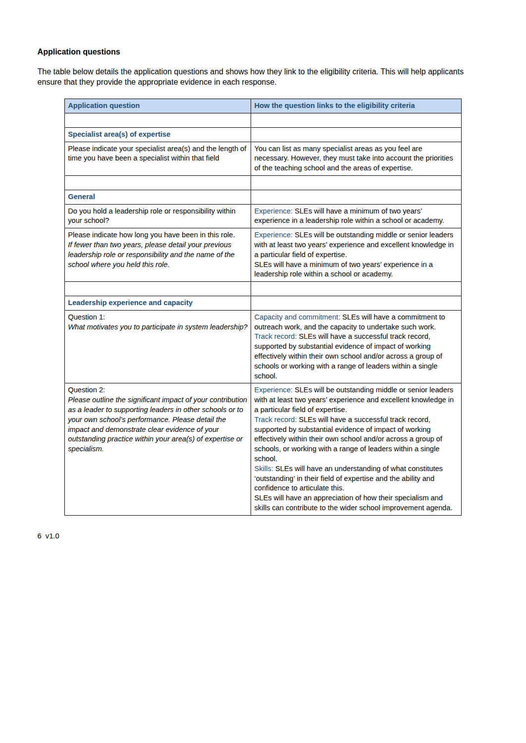Application questions
The table below details the application questions and shows how they link to the eligibility criteria. This will help applicants ensure that they provide the appropriate evidence in each response.
| Application question | How the question links to the eligibility criteria |
| --- | --- |
| Specialist area(s) of expertise | |
| Please indicate your specialist area(s) and the length of time you have been a specialist within that field | You can list as many specialist areas as you feel are necessary. However, they must take into account the priorities of the teaching school and the areas of expertise. |
| General | |
| Do you hold a leadership role or responsibility within your school? | Experience: SLEs will have a minimum of two years’ experience in a leadership role within a school or academy. |
| Please indicate how long you have been in this role. If fewer than two years, please detail your previous leadership role or responsibility and the name of the school where you held this role. | Experience: SLEs will be outstanding middle or senior leaders with at least two years’ experience and excellent knowledge in a particular field of expertise. SLEs will have a minimum of two years’ experience in a leadership role within a school or academy. |
| Leadership experience and capacity | |
| Question 1: What motivates you to participate in system leadership? | Capacity and commitment: SLEs will have a commitment to outreach work, and the capacity to undertake such work. Track record: SLEs will have a successful track record, supported by substantial evidence of impact of working effectively within their own school and/or across a group of schools or working with a range of leaders within a single school. |
| Question 2: Please outline the significant impact of your contribution as a leader to supporting leaders in other schools or to your own school’s performance. Please detail the impact and demonstrate clear evidence of your outstanding practice within your area(s) of expertise or specialism. | Experience: SLEs will be outstanding middle or senior leaders with at least two years’ experience and excellent knowledge in a particular field of expertise. Track record: SLEs will have a successful track record, supported by substantial evidence of impact of working effectively within their own school and/or across a group of schools, or working with a range of leaders within a single school. Skills: SLEs will have an understanding of what constitutes ‘outstanding’ in their field of expertise and the ability and confidence to articulate this. SLEs will have an appreciation of how their specialism and skills can contribute to the wider school improvement agenda. |
6 v1.0